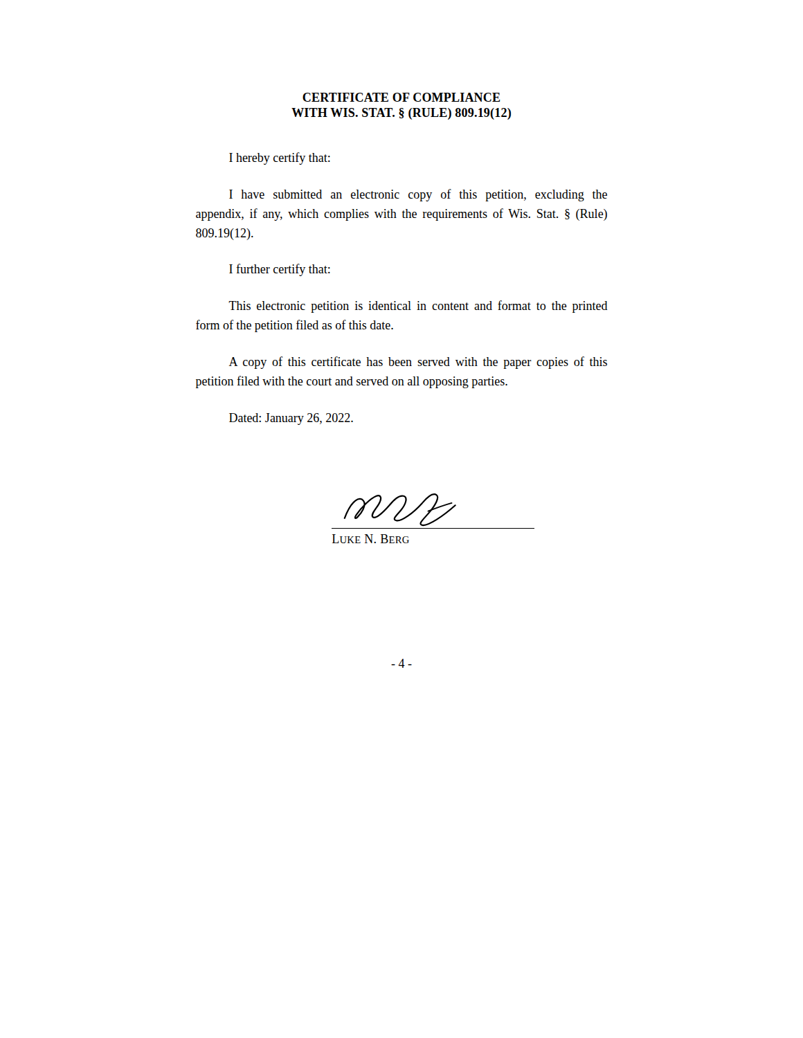CERTIFICATE OF COMPLIANCE WITH WIS. STAT. § (RULE) 809.19(12)
I hereby certify that:
I have submitted an electronic copy of this petition, excluding the appendix, if any, which complies with the requirements of Wis. Stat. § (Rule) 809.19(12).
I further certify that:
This electronic petition is identical in content and format to the printed form of the petition filed as of this date.
A copy of this certificate has been served with the paper copies of this petition filed with the court and served on all opposing parties.
Dated: January 26, 2022.
LUKE N. BERG
- 4 -